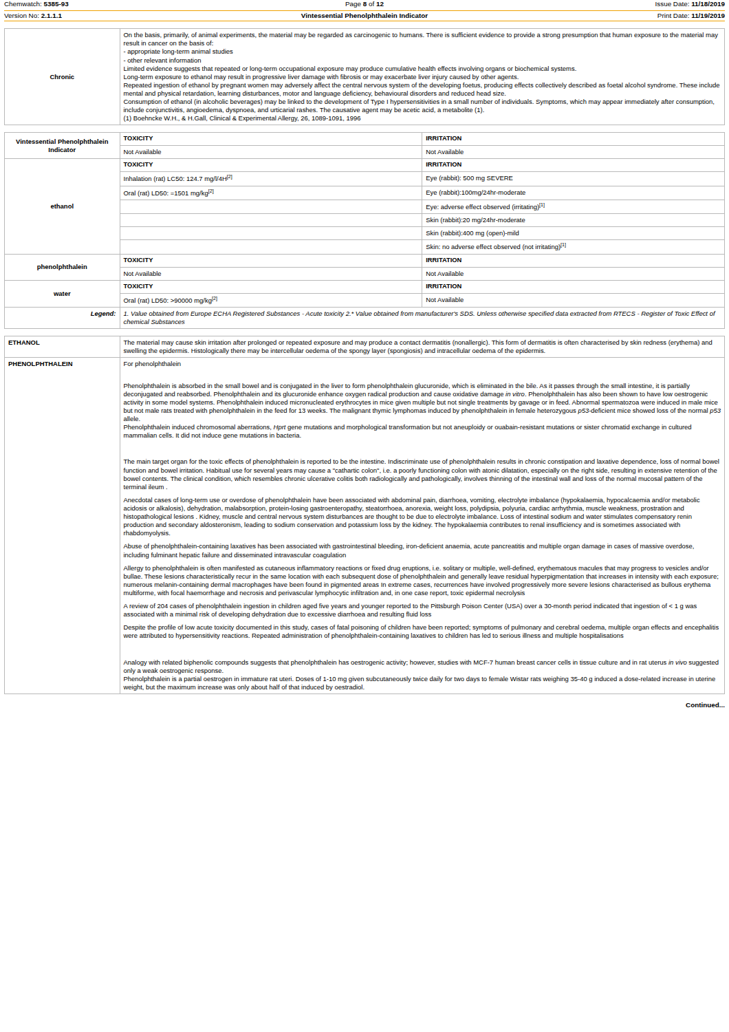Chemwatch: 5385-93
Page 8 of 12
Issue Date: 11/18/2019
Version No: 2.1.1.1
Vintessential Phenolphthalein Indicator
Print Date: 11/19/2019
| Chronic | On the basis, primarily, of animal experiments, the material may be regarded as carcinogenic to humans. There is sufficient evidence to provide a strong presumption that human exposure to the material may result in cancer on the basis of: - appropriate long-term animal studies - other relevant information Limited evidence suggests that repeated or long-term occupational exposure may produce cumulative health effects involving organs or biochemical systems. Long-term exposure to ethanol may result in progressive liver damage with fibrosis or may exacerbate liver injury caused by other agents. Repeated ingestion of ethanol by pregnant women may adversely affect the central nervous system of the developing foetus, producing effects collectively described as foetal alcohol syndrome. These include mental and physical retardation, learning disturbances, motor and language deficiency, behavioural disorders and reduced head size. Consumption of ethanol (in alcoholic beverages) may be linked to the development of Type I hypersensitivities in a small number of individuals. Symptoms, which may appear immediately after consumption, include conjunctivitis, angioedema, dyspnoea, and urticarial rashes. The causative agent may be acetic acid, a metabolite (1). (1) Boehncke W.H., & H.Gall, Clinical & Experimental Allergy, 26, 1089-1091, 1996 |
| Vintessential Phenolphthalein Indicator | TOXICITY | IRRITATION |
| Not Available | Not Available |
| ethanol | TOXICITY | IRRITATION |
| Inhalation (rat) LC50: 124.7 mg/l/4H [2] | Eye (rabbit): 500 mg SEVERE |
| Oral (rat) LD50: =1501 mg/kg [2] | Eye (rabbit):100mg/24hr-moderate |
| | Eye: adverse effect observed (irritating) [1] |
| | Skin (rabbit):20 mg/24hr-moderate |
| | Skin (rabbit):400 mg (open)-mild |
| | Skin: no adverse effect observed (not irritating) [1] |
| phenolphthalein | TOXICITY | IRRITATION |
| Not Available | Not Available |
| water | TOXICITY | IRRITATION |
| Oral (rat) LD50: >90000 mg/kg [2] | Not Available |
| Legend: | 1. Value obtained from Europe ECHA Registered Substances - Acute toxicity 2.* Value obtained from manufacturer's SDS. Unless otherwise specified data extracted from RTECS - Register of Toxic Effect of chemical Substances |
| ETHANOL | The material may cause skin irritation after prolonged or repeated exposure and may produce a contact dermatitis (nonallergic). This form of dermatitis is often characterised by skin redness (erythema) and swelling the epidermis. Histologically there may be intercellular oedema of the spongy layer (spongiosis) and intracellular oedema of the epidermis. |
| PHENOLPHTHALEIN | For phenolphthalein Phenolphthalein is absorbed in the small bowel and is conjugated in the liver to form phenolphthalein glucuronide, which is eliminated in the bile. As it passes through the small intestine, it is partially deconjugated and reabsorbed. Phenolphthalein and its glucuronide enhance oxygen radical production and cause oxidative damage in vitro . Phenolphthalein has also been shown to have low oestrogenic activity in some model systems. Phenolphthalein induced micronucleated erythrocytes in mice given multiple but not single treatments by gavage or in feed. Abnormal spermatozoa were induced in male mice but not male rats treated with phenolphthalein in the feed for 13 weeks. The malignant thymic lymphomas induced by phenolphthalein in female heterozygous p53 -deficient mice showed loss of the normal p53 allele. Phenolphthalein induced chromosomal aberrations, Hprt gene mutations and morphological transformation but not aneuploidy or ouabain-resistant mutations or sister chromatid exchange in cultured mammalian cells. It did not induce gene mutations in bacteria. The main target organ for the toxic effects of phenolphthalein is reported to be the intestine. Indiscriminate use of phenolphthalein results in chronic constipation and laxative dependence, loss of normal bowel function and bowel irritation. Habitual use for several years may cause a "cathartic colon", i.e. a poorly functioning colon with atonic dilatation, especially on the right side, resulting in extensive retention of the bowel contents. The clinical condition, which resembles chronic ulcerative colitis both radiologically and pathologically, involves thinning of the intestinal wall and loss of the normal mucosal pattern of the terminal ileum . Anecdotal cases of long-term use or overdose of phenolphthalein have been associated with abdominal pain, diarrhoea, vomiting, electrolyte imbalance (hypokalaemia, hypocalcaemia and/or metabolic acidosis or alkalosis), dehydration, malabsorption, protein-losing gastroenteropathy, steatorrhoea, anorexia, weight loss, polydipsia, polyuria, cardiac arrhythmia, muscle weakness, prostration and histopathological lesions . Kidney, muscle and central nervous system disturbances are thought to be due to electrolyte imbalance. Loss of intestinal sodium and water stimulates compensatory renin production and secondary aldosteronism, leading to sodium conservation and potassium loss by the kidney. The hypokalaemia contributes to renal insufficiency and is sometimes associated with rhabdomyolysis. Abuse of phenolphthalein-containing laxatives has been associated with gastrointestinal bleeding, iron-deficient anaemia, acute pancreatitis and multiple organ damage in cases of massive overdose, including fulminant hepatic failure and disseminated intravascular coagulation Allergy to phenolphthalein is often manifested as cutaneous inflammatory reactions or fixed drug eruptions, i.e. solitary or multiple, well-defined, erythematous macules that may progress to vesicles and/or bullae. These lesions characteristically recur in the same location with each subsequent dose of phenolphthalein and generally leave residual hyperpigmentation that increases in intensity with each exposure; numerous melanin-containing dermal macrophages have been found in pigmented areas In extreme cases, recurrences have involved progressively more severe lesions characterised as bullous erythema multiforme, with focal haemorrhage and necrosis and perivascular lymphocytic infiltration and, in one case report, toxic epidermal necrolysis A review of 204 cases of phenolphthalein ingestion in children aged five years and younger reported to the Pittsburgh Poison Center (USA) over a 30-month period indicated that ingestion of < 1 g was associated with a minimal risk of developing dehydration due to excessive diarrhoea and resulting fluid loss Despite the profile of low acute toxicity documented in this study, cases of fatal poisoning of children have been reported; symptoms of pulmonary and cerebral oedema, multiple organ effects and encephalitis were attributed to hypersensitivity reactions. Repeated administration of phenolphthalein-containing laxatives to children has led to serious illness and multiple hospitalisations Analogy with related biphenolic compounds suggests that phenolphthalein has oestrogenic activity; however, studies with MCF-7 human breast cancer cells in tissue culture and in rat uterus in vivo suggested only a weak oestrogenic response. Phenolphthalein is a partial oestrogen in immature rat uteri. Doses of 1-10 mg given subcutaneously twice daily for two days to female Wistar rats weighing 35-40 g induced a dose-related increase in uterine weight, but the maximum increase was only about half of that induced by oestradiol. |
Continued...